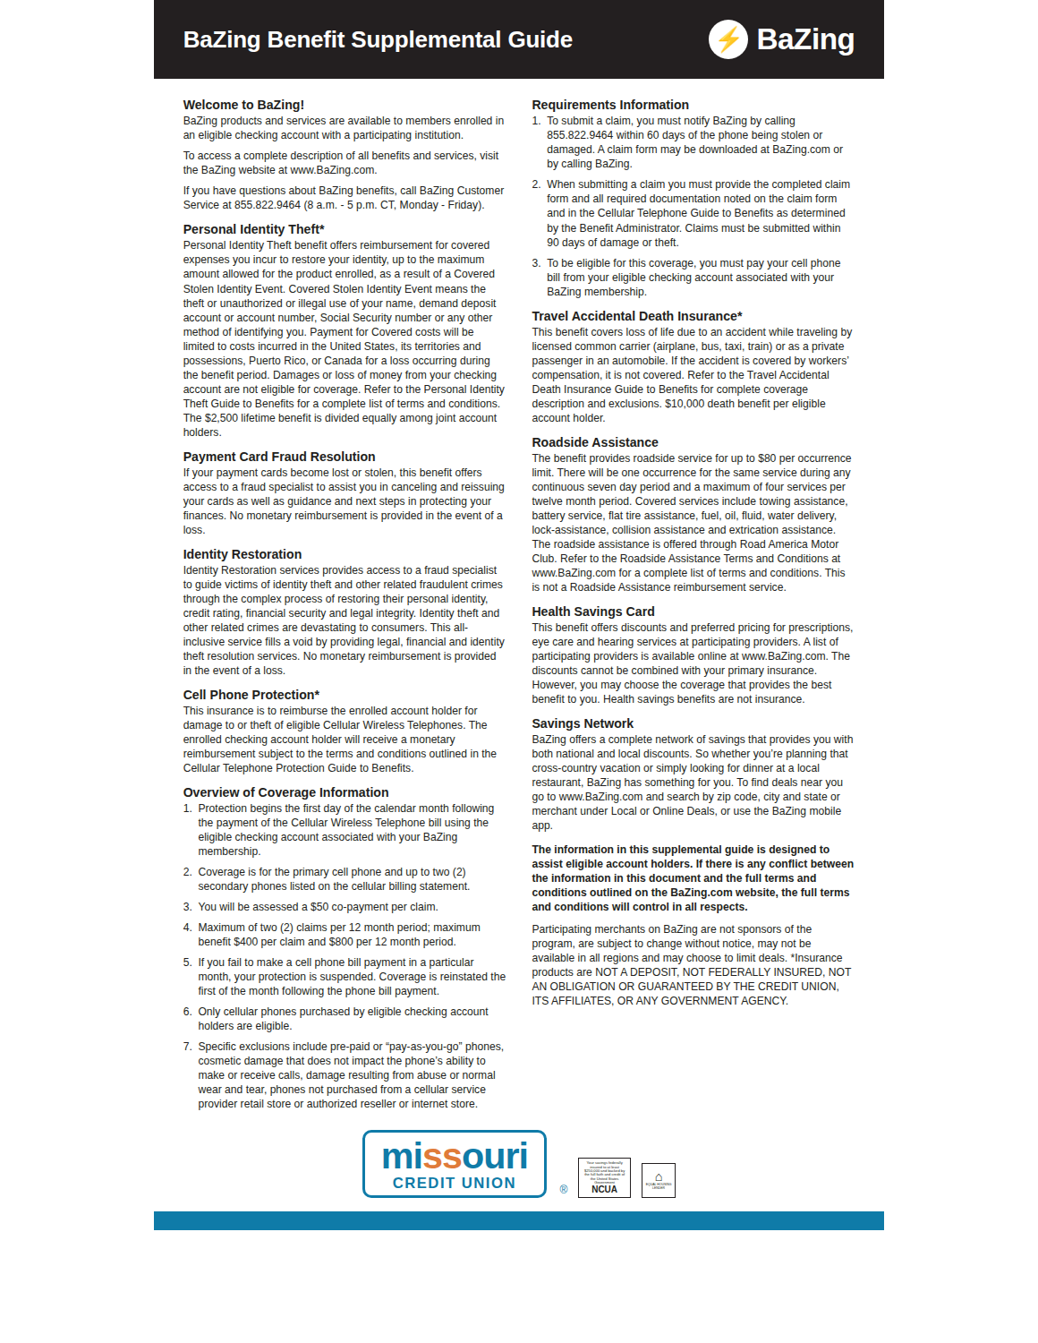BaZing Benefit Supplemental Guide
⚡
BaZing
Welcome to BaZing!
BaZing products and services are available to members enrolled in an eligible checking account with a participating institution.
To access a complete description of all benefits and services, visit the BaZing website at www.BaZing.com.
If you have questions about BaZing benefits, call BaZing Customer Service at 855.822.9464 (8 a.m. - 5 p.m. CT, Monday - Friday).
Personal Identity Theft*
Personal Identity Theft benefit offers reimbursement for covered expenses you incur to restore your identity, up to the maximum amount allowed for the product enrolled, as a result of a Covered Stolen Identity Event. Covered Stolen Identity Event means the theft or unauthorized or illegal use of your name, demand deposit account or account number, Social Security number or any other method of identifying you. Payment for Covered costs will be limited to costs incurred in the United States, its territories and possessions, Puerto Rico, or Canada for a loss occurring during the benefit period. Damages or loss of money from your checking account are not eligible for coverage. Refer to the Personal Identity Theft Guide to Benefits for a complete list of terms and conditions. The $2,500 lifetime benefit is divided equally among joint account holders.
Payment Card Fraud Resolution
If your payment cards become lost or stolen, this benefit offers access to a fraud specialist to assist you in canceling and reissuing your cards as well as guidance and next steps in protecting your finances. No monetary reimbursement is provided in the event of a loss.
Identity Restoration
Identity Restoration services provides access to a fraud specialist to guide victims of identity theft and other related fraudulent crimes through the complex process of restoring their personal identity, credit rating, financial security and legal integrity. Identity theft and other related crimes are devastating to consumers. This all-inclusive service fills a void by providing legal, financial and identity theft resolution services. No monetary reimbursement is provided in the event of a loss.
Cell Phone Protection*
This insurance is to reimburse the enrolled account holder for damage to or theft of eligible Cellular Wireless Telephones. The enrolled checking account holder will receive a monetary reimbursement subject to the terms and conditions outlined in the Cellular Telephone Protection Guide to Benefits.
Overview of Coverage Information
Protection begins the first day of the calendar month following the payment of the Cellular Wireless Telephone bill using the eligible checking account associated with your BaZing membership.
Coverage is for the primary cell phone and up to two (2) secondary phones listed on the cellular billing statement.
You will be assessed a $50 co-payment per claim.
Maximum of two (2) claims per 12 month period; maximum benefit $400 per claim and $800 per 12 month period.
If you fail to make a cell phone bill payment in a particular month, your protection is suspended. Coverage is reinstated the first of the month following the phone bill payment.
Only cellular phones purchased by eligible checking account holders are eligible.
Specific exclusions include pre-paid or “pay-as-you-go” phones, cosmetic damage that does not impact the phone’s ability to make or receive calls, damage resulting from abuse or normal wear and tear, phones not purchased from a cellular service provider retail store or authorized reseller or internet store.
Requirements Information
To submit a claim, you must notify BaZing by calling 855.822.9464 within 60 days of the phone being stolen or damaged. A claim form may be downloaded at BaZing.com or by calling BaZing.
When submitting a claim you must provide the completed claim form and all required documentation noted on the claim form and in the Cellular Telephone Guide to Benefits as determined by the Benefit Administrator. Claims must be submitted within 90 days of damage or theft.
To be eligible for this coverage, you must pay your cell phone bill from your eligible checking account associated with your BaZing membership.
Travel Accidental Death Insurance*
This benefit covers loss of life due to an accident while traveling by licensed common carrier (airplane, bus, taxi, train) or as a private passenger in an automobile. If the accident is covered by workers’ compensation, it is not covered. Refer to the Travel Accidental Death Insurance Guide to Benefits for complete coverage description and exclusions. $10,000 death benefit per eligible account holder.
Roadside Assistance
The benefit provides roadside service for up to $80 per occurrence limit. There will be one occurrence for the same service during any continuous seven day period and a maximum of four services per twelve month period. Covered services include towing assistance, battery service, flat tire assistance, fuel, oil, fluid, water delivery, lock-assistance, collision assistance and extrication assistance. The roadside assistance is offered through Road America Motor Club. Refer to the Roadside Assistance Terms and Conditions at www.BaZing.com for a complete list of terms and conditions. This is not a Roadside Assistance reimbursement service.
Health Savings Card
This benefit offers discounts and preferred pricing for prescriptions, eye care and hearing services at participating providers. A list of participating providers is available online at www.BaZing.com. The discounts cannot be combined with your primary insurance. However, you may choose the coverage that provides the best benefit to you. Health savings benefits are not insurance.
Savings Network
BaZing offers a complete network of savings that provides you with both national and local discounts. So whether you’re planning that cross-country vacation or simply looking for dinner at a local restaurant, BaZing has something for you. To find deals near you go to www.BaZing.com and search by zip code, city and state or merchant under Local or Online Deals, or use the BaZing mobile app.
The information in this supplemental guide is designed to assist eligible account holders. If there is any conflict between the information in this document and the full terms and conditions outlined on the BaZing.com website, the full terms and conditions will control in all respects.
Participating merchants on BaZing are not sponsors of the program, are subject to change without notice, may not be available in all regions and may choose to limit deals. *Insurance products are NOT A DEPOSIT, NOT FEDERALLY INSURED, NOT AN OBLIGATION OR GUARANTEED BY THE CREDIT UNION, ITS AFFILIATES, OR ANY GOVERNMENT AGENCY.
mi ss ouri
CREDIT UNION
®
Your savings federally insured to at least $250,000 and backed by the full faith and credit of the United States Government NCUA
⌂
EQUAL HOUSING
LENDER